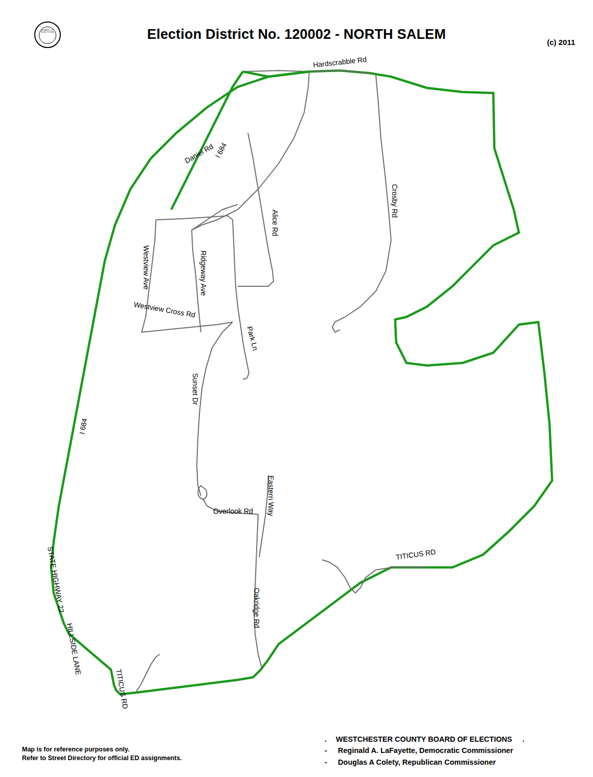BOARD OF
ELECTIONS
Election District No. 120002 - NORTH SALEM
(c) 2011
Hardscrabble Rd I 684 I 684 Daniel Rd Crosby Rd Alice Rd Ridgeway Ave Westview Ave Westview Cross Rd Park Ln Sunset Dr Overlook Rd Eastern Way Oakridge Rd TITICUS RD STATE HIGHWAY 22 HILLSIDE LANE TITICUS RD
Map is for reference purposes only.
Refer to Street Directory for official ED assignments.
. WESTCHESTER COUNTY BOARD OF ELECTIONS .
- Reginald A. LaFayette, Democratic Commissioner
- Douglas A Colety, Republican Commissioner